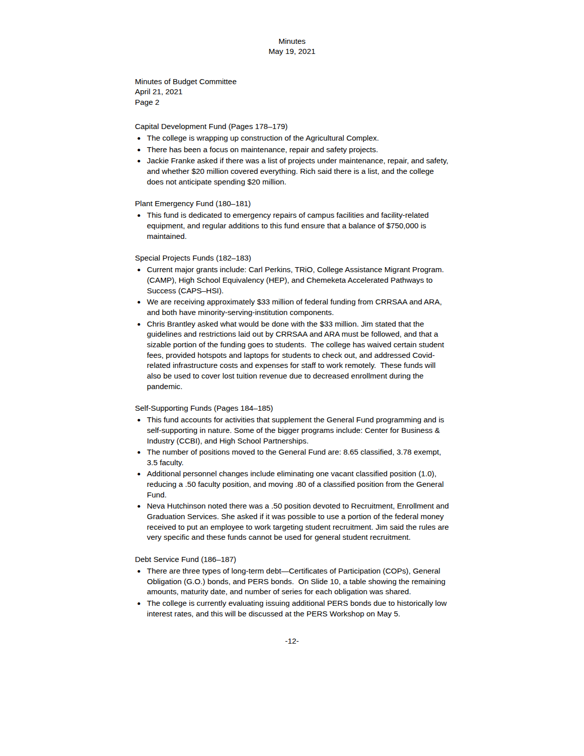Minutes
May 19, 2021
Minutes of Budget Committee
April 21, 2021
Page 2
Capital Development Fund (Pages 178–179)
The college is wrapping up construction of the Agricultural Complex.
There has been a focus on maintenance, repair and safety projects.
Jackie Franke asked if there was a list of projects under maintenance, repair, and safety, and whether $20 million covered everything. Rich said there is a list, and the college does not anticipate spending $20 million.
Plant Emergency Fund (180–181)
This fund is dedicated to emergency repairs of campus facilities and facility-related equipment, and regular additions to this fund ensure that a balance of $750,000 is maintained.
Special Projects Funds (182–183)
Current major grants include: Carl Perkins, TRiO, College Assistance Migrant Program. (CAMP), High School Equivalency (HEP), and Chemeketa Accelerated Pathways to Success (CAPS–HSI).
We are receiving approximately $33 million of federal funding from CRRSAA and ARA, and both have minority-serving-institution components.
Chris Brantley asked what would be done with the $33 million. Jim stated that the guidelines and restrictions laid out by CRRSAA and ARA must be followed, and that a sizable portion of the funding goes to students. The college has waived certain student fees, provided hotspots and laptops for students to check out, and addressed Covid-related infrastructure costs and expenses for staff to work remotely. These funds will also be used to cover lost tuition revenue due to decreased enrollment during the pandemic.
Self-Supporting Funds (Pages 184–185)
This fund accounts for activities that supplement the General Fund programming and is self-supporting in nature. Some of the bigger programs include: Center for Business & Industry (CCBI), and High School Partnerships.
The number of positions moved to the General Fund are: 8.65 classified, 3.78 exempt, 3.5 faculty.
Additional personnel changes include eliminating one vacant classified position (1.0), reducing a .50 faculty position, and moving .80 of a classified position from the General Fund.
Neva Hutchinson noted there was a .50 position devoted to Recruitment, Enrollment and Graduation Services. She asked if it was possible to use a portion of the federal money received to put an employee to work targeting student recruitment. Jim said the rules are very specific and these funds cannot be used for general student recruitment.
Debt Service Fund (186–187)
There are three types of long-term debt—Certificates of Participation (COPs), General Obligation (G.O.) bonds, and PERS bonds. On Slide 10, a table showing the remaining amounts, maturity date, and number of series for each obligation was shared.
The college is currently evaluating issuing additional PERS bonds due to historically low interest rates, and this will be discussed at the PERS Workshop on May 5.
-12-